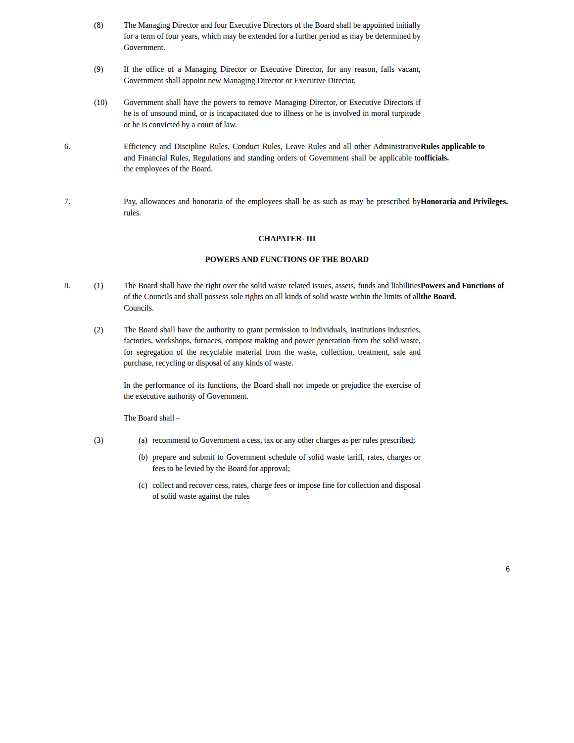| | (8) | The Managing Director and four Executive Directors of the Board shall be appointed initially for a term of four years, which may be extended for a further period as may be determined by Government. | |
| | (9) | If the office of a Managing Director or Executive Director, for any reason, falls vacant, Government shall appoint new Managing Director or Executive Director. | |
| | (10) | Government shall have the powers to remove Managing Director, or Executive Directors if he is of unsound mind, or is incapacitated due to illness or he is involved in moral turpitude or he is convicted by a court of law. | |
| 6. | | Efficiency and Discipline Rules, Conduct Rules, Leave Rules and all other Administrative and Financial Rules, Regulations and standing orders of Government shall be applicable to the employees of the Board. | Rules applicable to officials. |
| 7. | | Pay, allowances and honoraria of the employees shall be as such as may be prescribed by rules. | Honoraria and Privileges. |
CHAPATER- III
POWERS AND FUNCTIONS OF THE BOARD
| 8. | (1) | The Board shall have the right over the solid waste related issues, assets, funds and liabilities of the Councils and shall possess sole rights on all kinds of solid waste within the limits of all Councils. | Powers and Functions of the Board. |
| | (2) | The Board shall have the authority to grant permission to individuals, institutions industries, factories, workshops, furnaces, compost making and power generation from the solid waste, for segregation of the recyclable material from the waste, collection, treatment, sale and purchase, recycling or disposal of any kinds of waste. | |
| | | In the performance of its functions, the Board shall not impede or prejudice the exercise of the executive authority of Government. | |
| | | The Board shall – | |
| | (3) | (a) recommend to Government a cess, tax or any other charges as per rules prescribed; (b) prepare and submit to Government schedule of solid waste tariff, rates, charges or fees to be levied by the Board for approval; (c) collect and recover cess, rates, charge fees or impose fine for collection and disposal of solid waste against the rules | |
6